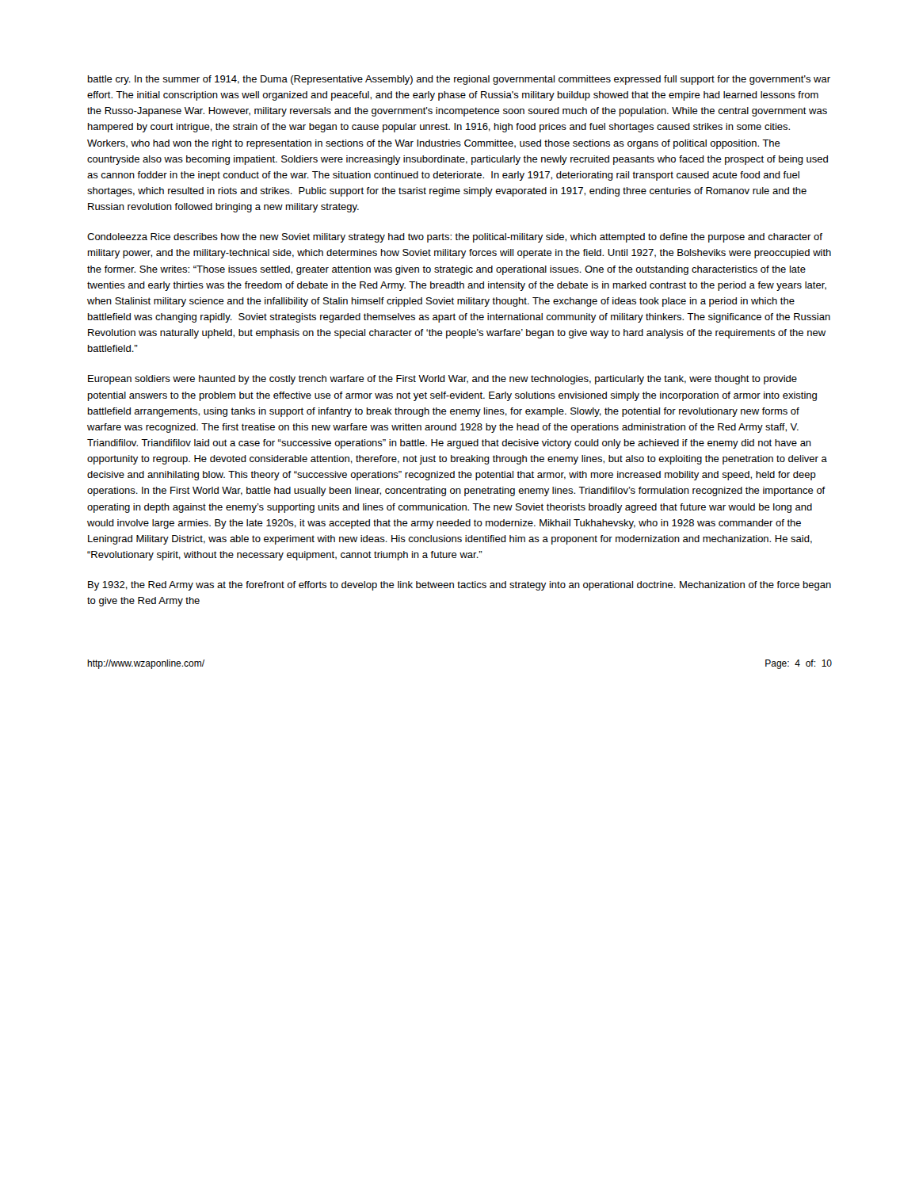battle cry. In the summer of 1914, the Duma (Representative Assembly) and the regional governmental committees expressed full support for the government's war effort. The initial conscription was well organized and peaceful, and the early phase of Russia's military buildup showed that the empire had learned lessons from the Russo-Japanese War. However, military reversals and the government's incompetence soon soured much of the population. While the central government was hampered by court intrigue, the strain of the war began to cause popular unrest. In 1916, high food prices and fuel shortages caused strikes in some cities. Workers, who had won the right to representation in sections of the War Industries Committee, used those sections as organs of political opposition. The countryside also was becoming impatient. Soldiers were increasingly insubordinate, particularly the newly recruited peasants who faced the prospect of being used as cannon fodder in the inept conduct of the war. The situation continued to deteriorate. In early 1917, deteriorating rail transport caused acute food and fuel shortages, which resulted in riots and strikes. Public support for the tsarist regime simply evaporated in 1917, ending three centuries of Romanov rule and the Russian revolution followed bringing a new military strategy.
Condoleezza Rice describes how the new Soviet military strategy had two parts: the political-military side, which attempted to define the purpose and character of military power, and the military-technical side, which determines how Soviet military forces will operate in the field. Until 1927, the Bolsheviks were preoccupied with the former. She writes: “Those issues settled, greater attention was given to strategic and operational issues. One of the outstanding characteristics of the late twenties and early thirties was the freedom of debate in the Red Army. The breadth and intensity of the debate is in marked contrast to the period a few years later, when Stalinist military science and the infallibility of Stalin himself crippled Soviet military thought. The exchange of ideas took place in a period in which the battlefield was changing rapidly. Soviet strategists regarded themselves as apart of the international community of military thinkers. The significance of the Russian Revolution was naturally upheld, but emphasis on the special character of ‘the people's warfare’ began to give way to hard analysis of the requirements of the new battlefield.”
European soldiers were haunted by the costly trench warfare of the First World War, and the new technologies, particularly the tank, were thought to provide potential answers to the problem but the effective use of armor was not yet self-evident. Early solutions envisioned simply the incorporation of armor into existing battlefield arrangements, using tanks in support of infantry to break through the enemy lines, for example. Slowly, the potential for revolutionary new forms of warfare was recognized. The first treatise on this new warfare was written around 1928 by the head of the operations administration of the Red Army staff, V. Triandifilov. Triandifilov laid out a case for “successive operations” in battle. He argued that decisive victory could only be achieved if the enemy did not have an opportunity to regroup. He devoted considerable attention, therefore, not just to breaking through the enemy lines, but also to exploiting the penetration to deliver a decisive and annihilating blow. This theory of “successive operations” recognized the potential that armor, with more increased mobility and speed, held for deep operations. In the First World War, battle had usually been linear, concentrating on penetrating enemy lines. Triandifilov’s formulation recognized the importance of operating in depth against the enemy’s supporting units and lines of communication. The new Soviet theorists broadly agreed that future war would be long and would involve large armies. By the late 1920s, it was accepted that the army needed to modernize. Mikhail Tukhahevsky, who in 1928 was commander of the Leningrad Military District, was able to experiment with new ideas. His conclusions identified him as a proponent for modernization and mechanization. He said, “Revolutionary spirit, without the necessary equipment, cannot triumph in a future war.”
By 1932, the Red Army was at the forefront of efforts to develop the link between tactics and strategy into an operational doctrine. Mechanization of the force began to give the Red Army the
http://www.wzaponline.com/ Page: 4 of: 10